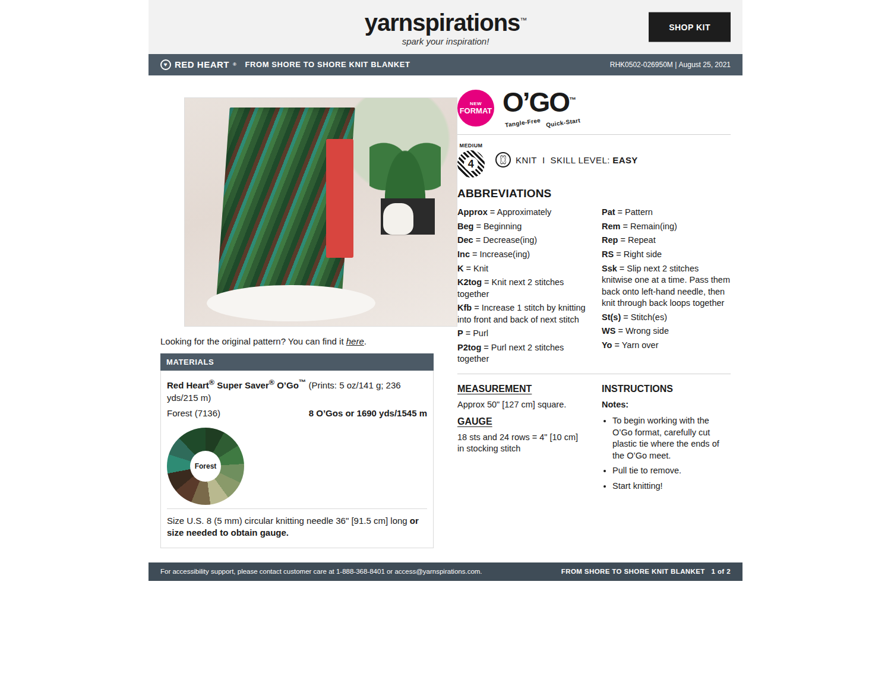yarnspirations™
spark your inspiration!
SHOP KIT
RED HEART® FROM SHORE TO SHORE KNIT BLANKET
RHK0502-026950M | August 25, 2021
Looking for the original pattern? You can find it here.
MATERIALS
Red Heart® Super Saver® O’Go™ (Prints: 5 oz/141 g; 236 yds/215 m)
Forest (7136) 8 O’Gos or 1690 yds/1545 m
Forest
Size U.S. 8 (5 mm) circular knitting needle 36" [91.5 cm] long or size needed to obtain gauge.
NEWFORMAT
O’GO™
Tangle-Free Quick-Start
MEDIUM
4
KNIT I SKILL LEVEL: EASY
ABBREVIATIONS
Approx = Approximately
Beg = Beginning
Dec = Decrease(ing)
Inc = Increase(ing)
K = Knit
K2tog = Knit next 2 stitches together
Kfb = Increase 1 stitch by knitting into front and back of next stitch
P = Purl
P2tog = Purl next 2 stitches together
Pat = Pattern
Rem = Remain(ing)
Rep = Repeat
RS = Right side
Ssk = Slip next 2 stitches knitwise one at a time. Pass them back onto left-hand needle, then knit through back loops together
St(s) = Stitch(es)
WS = Wrong side
Yo = Yarn over
MEASUREMENT
Approx 50" [127 cm] square.
GAUGE
18 sts and 24 rows = 4" [10 cm] in stocking stitch
INSTRUCTIONS
Notes:
To begin working with the O’Go format, carefully cut plastic tie where the ends of the O’Go meet.
Pull tie to remove.
Start knitting!
For accessibility support, please contact customer care at 1-888-368-8401 or access@yarnspirations.com.
FROM SHORE TO SHORE KNIT BLANKET 1 of 2